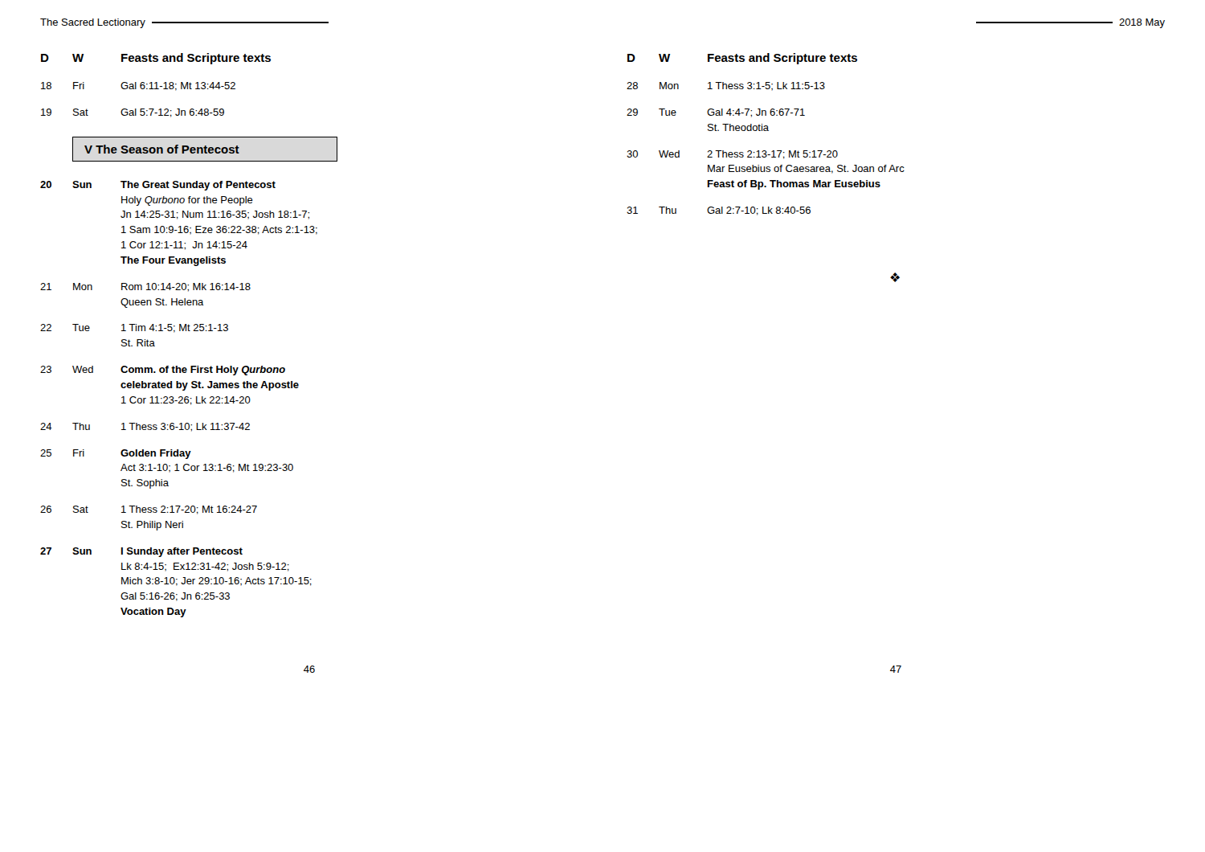The Sacred Lectionary
D W Feasts and Scripture texts
18 Fri Gal 6:11-18; Mt 13:44-52
19 Sat Gal 5:7-12; Jn 6:48-59
V The Season of Pentecost
20 Sun The Great Sunday of Pentecost Holy Qurbono for the People Jn 14:25-31; Num 11:16-35; Josh 18:1-7; 1 Sam 10:9-16; Eze 36:22-38; Acts 2:1-13; 1 Cor 12:1-11; Jn 14:15-24 The Four Evangelists
21 Mon Rom 10:14-20; Mk 16:14-18 Queen St. Helena
22 Tue 1 Tim 4:1-5; Mt 25:1-13 St. Rita
23 Wed Comm. of the First Holy Qurbono celebrated by St. James the Apostle 1 Cor 11:23-26; Lk 22:14-20
24 Thu 1 Thess 3:6-10; Lk 11:37-42
25 Fri Golden Friday Act 3:1-10; 1 Cor 13:1-6; Mt 19:23-30 St. Sophia
26 Sat 1 Thess 2:17-20; Mt 16:24-27 St. Philip Neri
27 Sun I Sunday after Pentecost Lk 8:4-15; Ex12:31-42; Josh 5:9-12; Mich 3:8-10; Jer 29:10-16; Acts 17:10-15; Gal 5:16-26; Jn 6:25-33 Vocation Day
46
2018 May
D W Feasts and Scripture texts
28 Mon 1 Thess 3:1-5; Lk 11:5-13
29 Tue Gal 4:4-7; Jn 6:67-71 St. Theodotia
30 Wed 2 Thess 2:13-17; Mt 5:17-20 Mar Eusebius of Caesarea, St. Joan of Arc Feast of Bp. Thomas Mar Eusebius
31 Thu Gal 2:7-10; Lk 8:40-56
❖
47